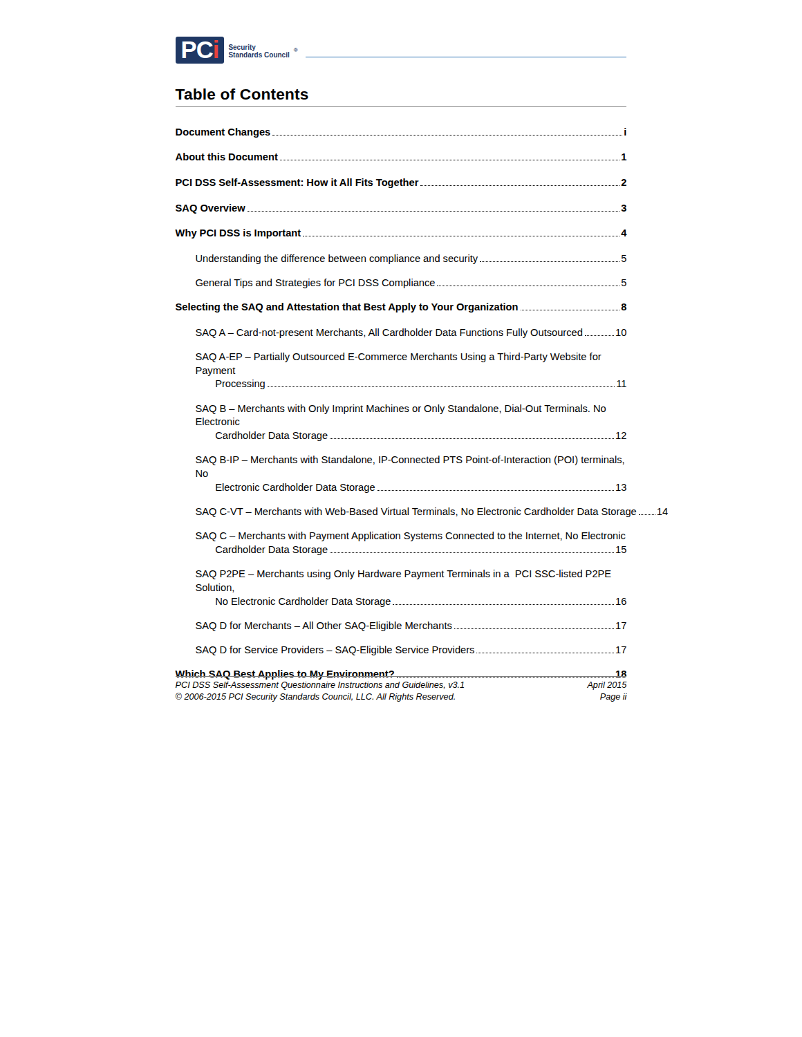PCi Security
Standards Council ®
Table of Contents
Document Changes i
About this Document 1
PCI DSS Self-Assessment: How it All Fits Together 2
SAQ Overview 3
Why PCI DSS is Important 4
Understanding the difference between compliance and security 5
General Tips and Strategies for PCI DSS Compliance 5
Selecting the SAQ and Attestation that Best Apply to Your Organization 8
SAQ A – Card-not-present Merchants, All Cardholder Data Functions Fully Outsourced 10
SAQ A-EP – Partially Outsourced E-Commerce Merchants Using a Third-Party Website for Payment Processing 11
SAQ B – Merchants with Only Imprint Machines or Only Standalone, Dial-Out Terminals. No Electronic Cardholder Data Storage 12
SAQ B-IP – Merchants with Standalone, IP-Connected PTS Point-of-Interaction (POI) terminals, No Electronic Cardholder Data Storage 13
SAQ C-VT – Merchants with Web-Based Virtual Terminals, No Electronic Cardholder Data Storage 14
SAQ C – Merchants with Payment Application Systems Connected to the Internet, No Electronic Cardholder Data Storage 15
SAQ P2PE – Merchants using Only Hardware Payment Terminals in a PCI SSC-listed P2PE Solution, No Electronic Cardholder Data Storage 16
SAQ D for Merchants – All Other SAQ-Eligible Merchants 17
SAQ D for Service Providers – SAQ-Eligible Service Providers 17
Which SAQ Best Applies to My Environment? 18
PCI DSS Self-Assessment Questionnaire Instructions and Guidelines, v3.1
© 2006-2015 PCI Security Standards Council, LLC. All Rights Reserved.
April 2015
Page ii